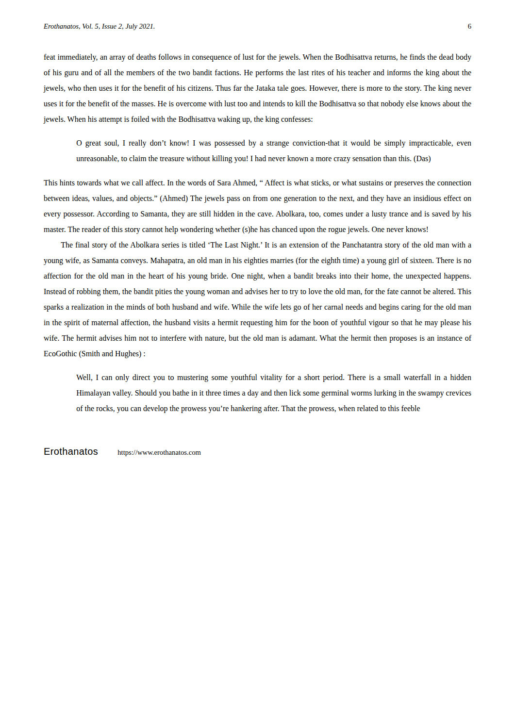Erothanatos, Vol. 5, Issue 2, July 2021. 6
feat immediately, an array of deaths follows in consequence of lust for the jewels. When the Bodhisattva returns, he finds the dead body of his guru and of all the members of the two bandit factions. He performs the last rites of his teacher and informs the king about the jewels, who then uses it for the benefit of his citizens. Thus far the Jataka tale goes. However, there is more to the story. The king never uses it for the benefit of the masses. He is overcome with lust too and intends to kill the Bodhisattva so that nobody else knows about the jewels. When his attempt is foiled with the Bodhisattva waking up, the king confesses:
O great soul, I really don’t know! I was possessed by a strange conviction-that it would be simply impracticable, even unreasonable, to claim the treasure without killing you! I had never known a more crazy sensation than this. (Das)
This hints towards what we call affect. In the words of Sara Ahmed, “ Affect is what sticks, or what sustains or preserves the connection between ideas, values, and objects.” (Ahmed) The jewels pass on from one generation to the next, and they have an insidious effect on every possessor. According to Samanta, they are still hidden in the cave. Abolkara, too, comes under a lusty trance and is saved by his master. The reader of this story cannot help wondering whether (s)he has chanced upon the rogue jewels. One never knows!
The final story of the Abolkara series is titled ‘The Last Night.’ It is an extension of the Panchatantra story of the old man with a young wife, as Samanta conveys. Mahapatra, an old man in his eighties marries (for the eighth time) a young girl of sixteen. There is no affection for the old man in the heart of his young bride. One night, when a bandit breaks into their home, the unexpected happens. Instead of robbing them, the bandit pities the young woman and advises her to try to love the old man, for the fate cannot be altered. This sparks a realization in the minds of both husband and wife. While the wife lets go of her carnal needs and begins caring for the old man in the spirit of maternal affection, the husband visits a hermit requesting him for the boon of youthful vigour so that he may please his wife. The hermit advises him not to interfere with nature, but the old man is adamant. What the hermit then proposes is an instance of EcoGothic (Smith and Hughes) :
Well, I can only direct you to mustering some youthful vitality for a short period. There is a small waterfall in a hidden Himalayan valley. Should you bathe in it three times a day and then lick some germinal worms lurking in the swampy crevices of the rocks, you can develop the prowess you’re hankering after. That the prowess, when related to this feeble
Erothanatos https://www.erothanatos.com